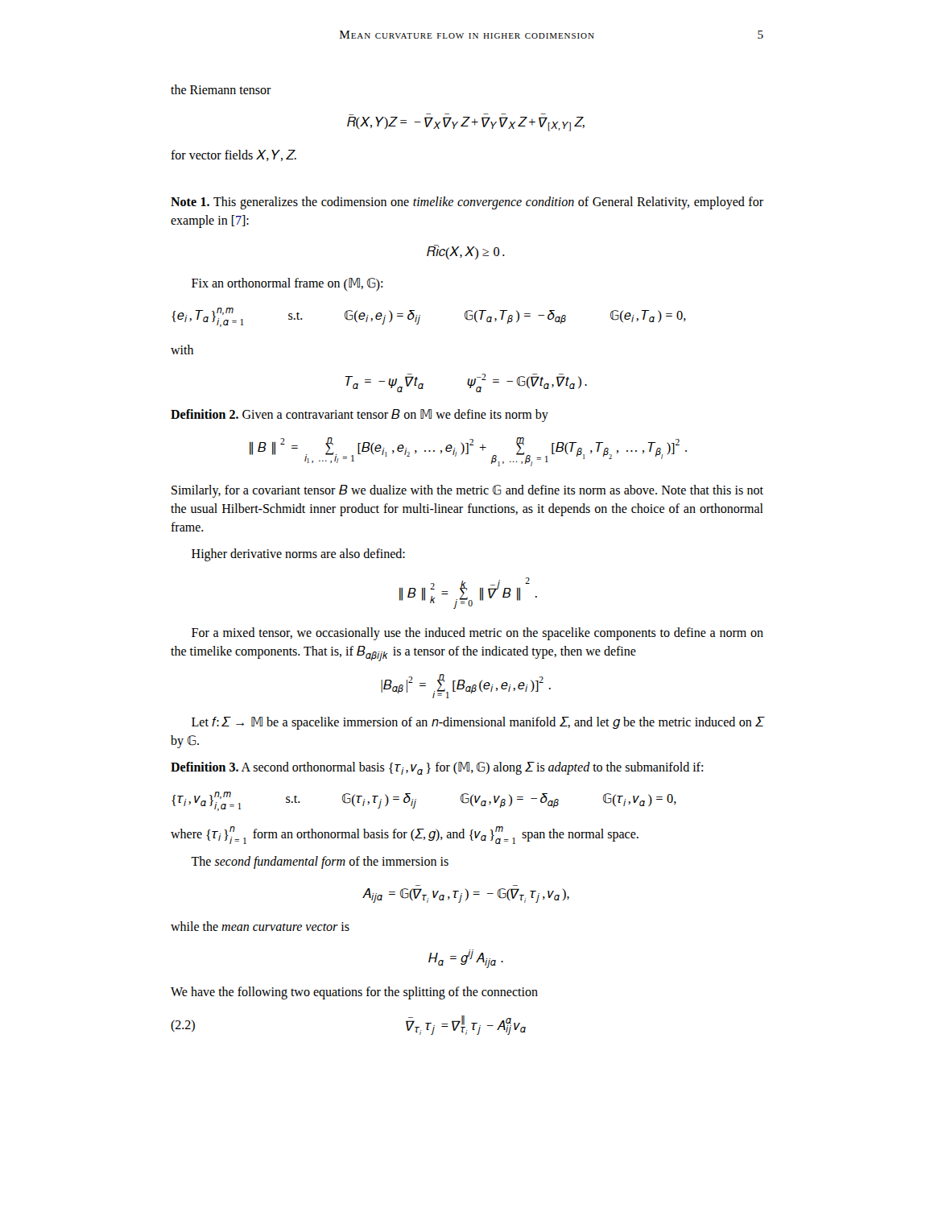Mean curvature flow in higher codimension 5
the Riemann tensor
R¯ (X,Y)Z = − ∇¯X ∇¯Y Z + ∇¯Y ∇¯X Z + ∇¯[X,Y] Z ,
for vector fields X,Y,Z.
Note 1. This generalizes the codimension one timelike convergence condition of General Relativity, employed for example in [7]:
Ric¯ (X,X) ≥0.
Fix an orthonormal frame on (𝕄,𝔾):
{ei,Tα} i,α=1 n,m s.t. 𝔾(ei,ej)=δij 𝔾(Tα,Tβ)=−δαβ 𝔾(ei,Tα)=0,
with
Tα=−ψα ∇¯tα ψα−2 =−𝔾( ∇¯tα, ∇¯tα).
Definition 2. Given a contravariant tensor B on 𝕄 we define its norm by
∥B∥2 = ∑ i1,…,il=1 n [B(ei1,ei2,…,eil)]2 + ∑ β1,…,βl=1 m [B(Tβ1,Tβ2,…,Tβl)]2 .
Similarly, for a covariant tensor B we dualize with the metric 𝔾 and define its norm as above. Note that this is not the usual Hilbert-Schmidt inner product for multi-linear functions, as it depends on the choice of an orthonormal frame.
Higher derivative norms are also defined:
∥B∥k2 = ∑j=0k ∥∇¯jB∥2 .
For a mixed tensor, we occasionally use the induced metric on the spacelike components to define a norm on the timelike components. That is, if Bαβijk is a tensor of the indicated type, then we define
|Bαβ|2 = ∑i=1n [Bαβ(ei,ei,ei)]2 .
Let f:Σ→𝕄 be a spacelike immersion of an n-dimensional manifold Σ, and let g be the metric induced on Σ by 𝔾.
Definition 3. A second orthonormal basis {τi,να} for (𝕄,𝔾) along Σ is adapted to the submanifold if:
{τi,να} i,α=1 n,m s.t. 𝔾(τi,τj)=δij 𝔾(να,νβ)=−δαβ 𝔾(τi,να)=0,
where {τi}i=1n form an orthonormal basis for (Σ,g), and {να}α=1m span the normal space.
The second fundamental form of the immersion is
Aijα = 𝔾( ∇¯τi να,τj) = −𝔾( ∇¯τi τj,να),
while the mean curvature vector is
Hα = gij Aijα .
We have the following two equations for the splitting of the connection
(2.2) ∇¯τi τj = ∇τi∥ τj − Aijα να